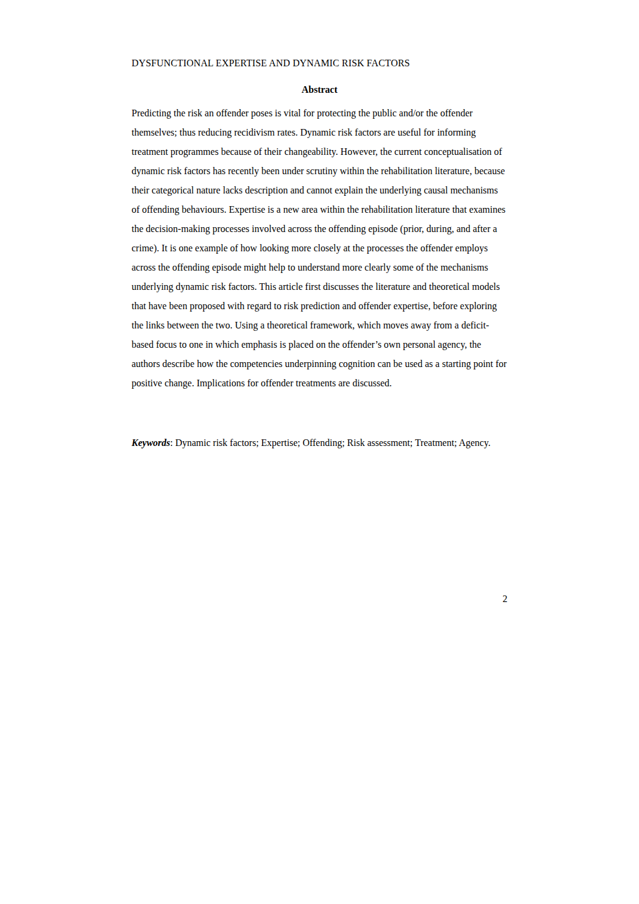Dysfunctional Expertise and Dynamic Risk Factors
Abstract
Predicting the risk an offender poses is vital for protecting the public and/or the offender themselves; thus reducing recidivism rates. Dynamic risk factors are useful for informing treatment programmes because of their changeability. However, the current conceptualisation of dynamic risk factors has recently been under scrutiny within the rehabilitation literature, because their categorical nature lacks description and cannot explain the underlying causal mechanisms of offending behaviours. Expertise is a new area within the rehabilitation literature that examines the decision-making processes involved across the offending episode (prior, during, and after a crime). It is one example of how looking more closely at the processes the offender employs across the offending episode might help to understand more clearly some of the mechanisms underlying dynamic risk factors. This article first discusses the literature and theoretical models that have been proposed with regard to risk prediction and offender expertise, before exploring the links between the two. Using a theoretical framework, which moves away from a deficit-based focus to one in which emphasis is placed on the offender’s own personal agency, the authors describe how the competencies underpinning cognition can be used as a starting point for positive change. Implications for offender treatments are discussed.
Keywords: Dynamic risk factors; Expertise; Offending; Risk assessment; Treatment; Agency.
2